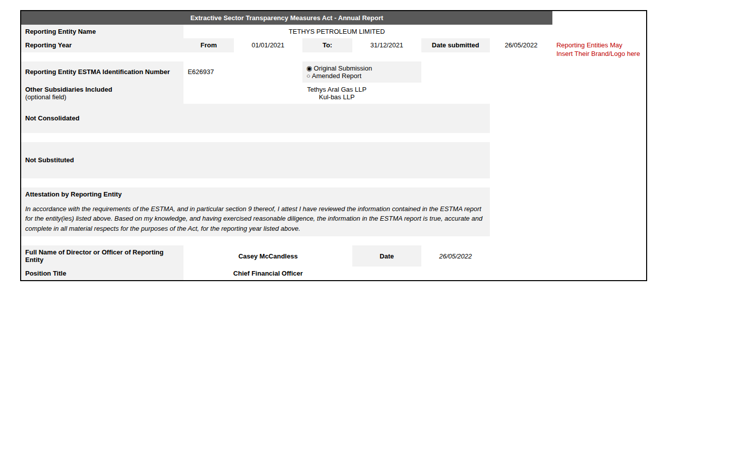| Extractive Sector Transparency Measures Act - Annual Report | |
| Reporting Entity Name | TETHYS PETROLEUM LIMITED | | |
| Reporting Year | From | 01/01/2021 | To: | 31/12/2021 | Date submitted | 26/05/2022 | Reporting Entities May Insert Their Brand/Logo here |
| Reporting Entity ESTMA Identification Number | E626937 | ◉ Original Submission ○ Amended Report | | | |
| Other Subsidiaries Included (optional field) | Tethys Aral Gas LLP Kul-bas LLP | | |
| Not Consolidated | | | |
| Not Substituted | | | |
| Attestation by Reporting Entity | | | |
| In accordance with the requirements of the ESTMA, and in particular section 9 thereof, I attest I have reviewed the information contained in the ESTMA report for the entity(ies) listed above. Based on my knowledge, and having exercised reasonable diligence, the information in the ESTMA report is true, accurate and complete in all material respects for the purposes of the Act, for the reporting year listed above. | | |
| Full Name of Director or Officer of Reporting Entity | Casey McCandless | Date | 26/05/2022 | | |
| Position Title | Chief Financial Officer | | | | |